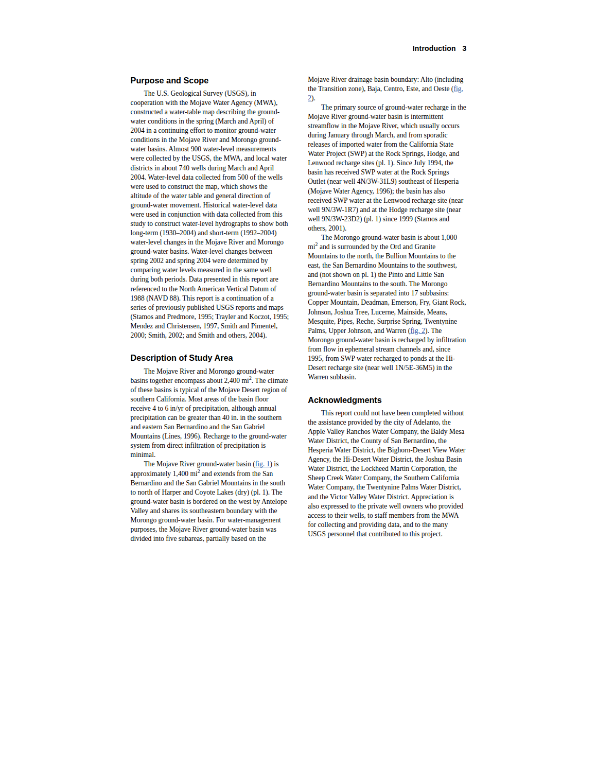Introduction3
Purpose and Scope
The U.S. Geological Survey (USGS), in cooperation with the Mojave Water Agency (MWA), constructed a water-table map describing the ground-water conditions in the spring (March and April) of 2004 in a continuing effort to monitor ground-water conditions in the Mojave River and Morongo ground-water basins. Almost 900 water-level measurements were collected by the USGS, the MWA, and local water districts in about 740 wells during March and April 2004. Water-level data collected from 500 of the wells were used to construct the map, which shows the altitude of the water table and general direction of ground-water movement. Historical water-level data were used in conjunction with data collected from this study to construct water-level hydrographs to show both long-term (1930–2004) and short-term (1992–2004) water-level changes in the Mojave River and Morongo ground-water basins. Water-level changes between spring 2002 and spring 2004 were determined by comparing water levels measured in the same well during both periods. Data presented in this report are referenced to the North American Vertical Datum of 1988 (NAVD 88). This report is a continuation of a series of previously published USGS reports and maps (Stamos and Predmore, 1995; Trayler and Koczot, 1995; Mendez and Christensen, 1997, Smith and Pimentel, 2000; Smith, 2002; and Smith and others, 2004).
Description of Study Area
The Mojave River and Morongo ground-water basins together encompass about 2,400 mi2. The climate of these basins is typical of the Mojave Desert region of southern California. Most areas of the basin floor receive 4 to 6 in/yr of precipitation, although annual precipitation can be greater than 40 in. in the southern and eastern San Bernardino and the San Gabriel Mountains (Lines, 1996). Recharge to the ground-water system from direct infiltration of precipitation is minimal.
The Mojave River ground-water basin (fig. 1) is approximately 1,400 mi2 and extends from the San Bernardino and the San Gabriel Mountains in the south to north of Harper and Coyote Lakes (dry) (pl. 1). The ground-water basin is bordered on the west by Antelope Valley and shares its southeastern boundary with the Morongo ground-water basin. For water-management purposes, the Mojave River ground-water basin was divided into five subareas, partially based on the Mojave River drainage basin boundary: Alto (including the Transition zone), Baja, Centro, Este, and Oeste (fig. 2).
The primary source of ground-water recharge in the Mojave River ground-water basin is intermittent streamflow in the Mojave River, which usually occurs during January through March, and from sporadic releases of imported water from the California State Water Project (SWP) at the Rock Springs, Hodge, and Lenwood recharge sites (pl. 1). Since July 1994, the basin has received SWP water at the Rock Springs Outlet (near well 4N/3W-31L9) southeast of Hesperia (Mojave Water Agency, 1996); the basin has also received SWP water at the Lenwood recharge site (near well 9N/3W-1R7) and at the Hodge recharge site (near well 9N/3W-23D2) (pl. 1) since 1999 (Stamos and others, 2001).
The Morongo ground-water basin is about 1,000 mi2 and is surrounded by the Ord and Granite Mountains to the north, the Bullion Mountains to the east, the San Bernardino Mountains to the southwest, and (not shown on pl. 1) the Pinto and Little San Bernardino Mountains to the south. The Morongo ground-water basin is separated into 17 subbasins: Copper Mountain, Deadman, Emerson, Fry, Giant Rock, Johnson, Joshua Tree, Lucerne, Mainside, Means, Mesquite, Pipes, Reche, Surprise Spring, Twentynine Palms, Upper Johnson, and Warren (fig. 2). The Morongo ground-water basin is recharged by infiltration from flow in ephemeral stream channels and, since 1995, from SWP water recharged to ponds at the Hi-Desert recharge site (near well 1N/5E-36M5) in the Warren subbasin.
Acknowledgments
This report could not have been completed without the assistance provided by the city of Adelanto, the Apple Valley Ranchos Water Company, the Baldy Mesa Water District, the County of San Bernardino, the Hesperia Water District, the Bighorn-Desert View Water Agency, the Hi-Desert Water District, the Joshua Basin Water District, the Lockheed Martin Corporation, the Sheep Creek Water Company, the Southern California Water Company, the Twentynine Palms Water District, and the Victor Valley Water District. Appreciation is also expressed to the private well owners who provided access to their wells, to staff members from the MWA for collecting and providing data, and to the many USGS personnel that contributed to this project.